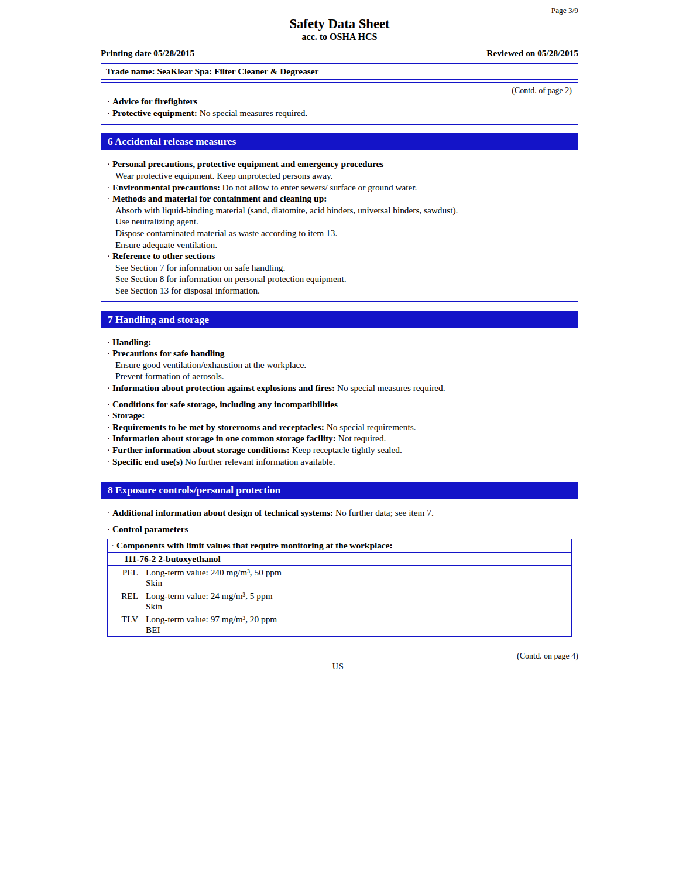Page 3/9
Safety Data Sheet
acc. to OSHA HCS
Printing date 05/28/2015 Reviewed on 05/28/2015
Trade name: SeaKlear Spa: Filter Cleaner & Degreaser
(Contd. of page 2)
Advice for firefighters
Protective equipment: No special measures required.
6 Accidental release measures
Personal precautions, protective equipment and emergency procedures
Wear protective equipment. Keep unprotected persons away.
Environmental precautions: Do not allow to enter sewers/ surface or ground water.
Methods and material for containment and cleaning up:
Absorb with liquid-binding material (sand, diatomite, acid binders, universal binders, sawdust).
Use neutralizing agent.
Dispose contaminated material as waste according to item 13.
Ensure adequate ventilation.
Reference to other sections
See Section 7 for information on safe handling.
See Section 8 for information on personal protection equipment.
See Section 13 for disposal information.
7 Handling and storage
Handling:
Precautions for safe handling
Ensure good ventilation/exhaustion at the workplace.
Prevent formation of aerosols.
Information about protection against explosions and fires: No special measures required.
Conditions for safe storage, including any incompatibilities
Storage:
Requirements to be met by storerooms and receptacles: No special requirements.
Information about storage in one common storage facility: Not required.
Further information about storage conditions: Keep receptacle tightly sealed.
Specific end use(s) No further relevant information available.
8 Exposure controls/personal protection
Additional information about design of technical systems: No further data; see item 7.
Control parameters
Components with limit values that require monitoring at the workplace:
111-76-2 2-butoxyethanol
PEL
Long-term value: 240 mg/m³, 50 ppm
Skin
REL
Long-term value: 24 mg/m³, 5 ppm
Skin
TLV
Long-term value: 97 mg/m³, 20 ppm
BEI
(Contd. on page 4)
US